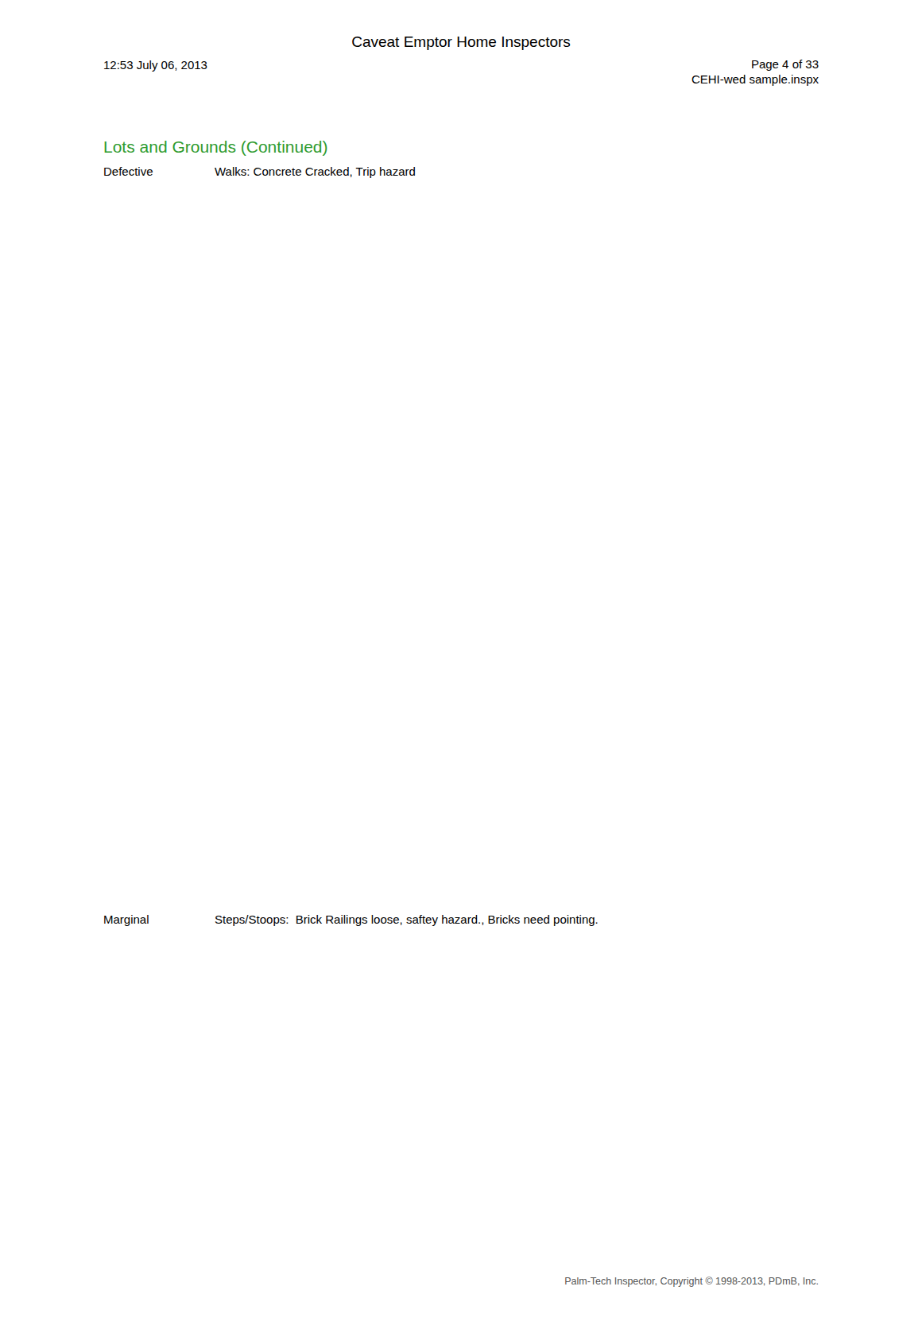Caveat Emptor Home Inspectors
12:53 July 06, 2013
Page 4 of 33
CEHI-wed sample.inspx
Lots and Grounds (Continued)
Defective
Walks: Concrete Cracked, Trip hazard
Marginal
Steps/Stoops: Brick Railings loose, saftey hazard., Bricks need pointing.
Palm-Tech Inspector, Copyright © 1998-2013, PDmB, Inc.